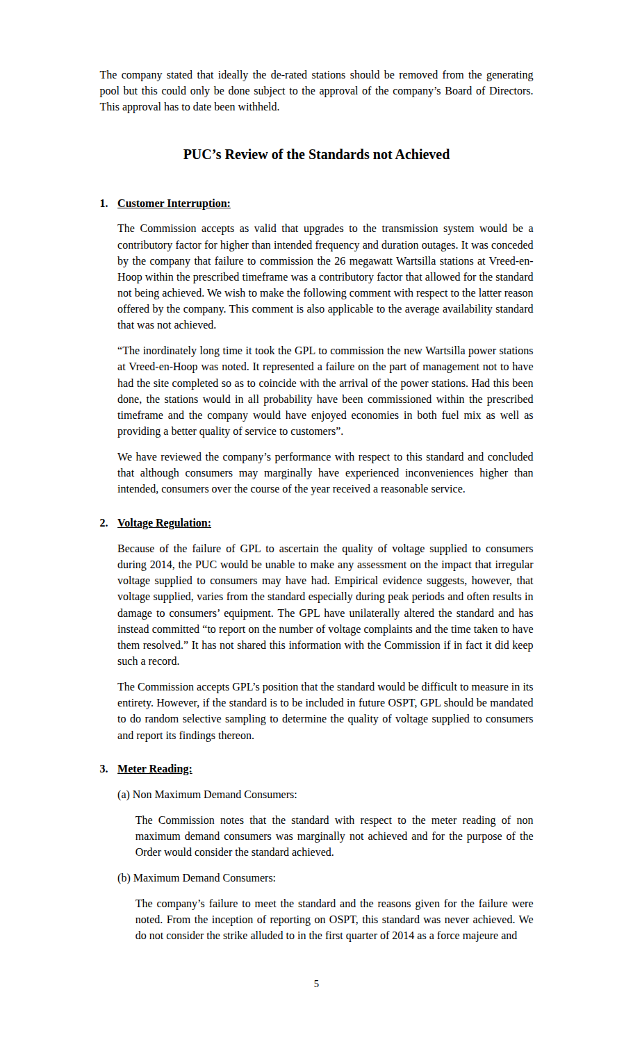The company stated that ideally the de-rated stations should be removed from the generating pool but this could only be done subject to the approval of the company’s Board of Directors. This approval has to date been withheld.
PUC’s Review of the Standards not Achieved
1. Customer Interruption:
The Commission accepts as valid that upgrades to the transmission system would be a contributory factor for higher than intended frequency and duration outages. It was conceded by the company that failure to commission the 26 megawatt Wartsilla stations at Vreed-en-Hoop within the prescribed timeframe was a contributory factor that allowed for the standard not being achieved. We wish to make the following comment with respect to the latter reason offered by the company. This comment is also applicable to the average availability standard that was not achieved.
“The inordinately long time it took the GPL to commission the new Wartsilla power stations at Vreed-en-Hoop was noted. It represented a failure on the part of management not to have had the site completed so as to coincide with the arrival of the power stations. Had this been done, the stations would in all probability have been commissioned within the prescribed timeframe and the company would have enjoyed economies in both fuel mix as well as providing a better quality of service to customers”.
We have reviewed the company’s performance with respect to this standard and concluded that although consumers may marginally have experienced inconveniences higher than intended, consumers over the course of the year received a reasonable service.
2. Voltage Regulation:
Because of the failure of GPL to ascertain the quality of voltage supplied to consumers during 2014, the PUC would be unable to make any assessment on the impact that irregular voltage supplied to consumers may have had. Empirical evidence suggests, however, that voltage supplied, varies from the standard especially during peak periods and often results in damage to consumers’ equipment. The GPL have unilaterally altered the standard and has instead committed “to report on the number of voltage complaints and the time taken to have them resolved.” It has not shared this information with the Commission if in fact it did keep such a record.
The Commission accepts GPL’s position that the standard would be difficult to measure in its entirety. However, if the standard is to be included in future OSPT, GPL should be mandated to do random selective sampling to determine the quality of voltage supplied to consumers and report its findings thereon.
3. Meter Reading:
(a) Non Maximum Demand Consumers:
The Commission notes that the standard with respect to the meter reading of non maximum demand consumers was marginally not achieved and for the purpose of the Order would consider the standard achieved.
(b) Maximum Demand Consumers:
The company’s failure to meet the standard and the reasons given for the failure were noted. From the inception of reporting on OSPT, this standard was never achieved. We do not consider the strike alluded to in the first quarter of 2014 as a force majeure and
5